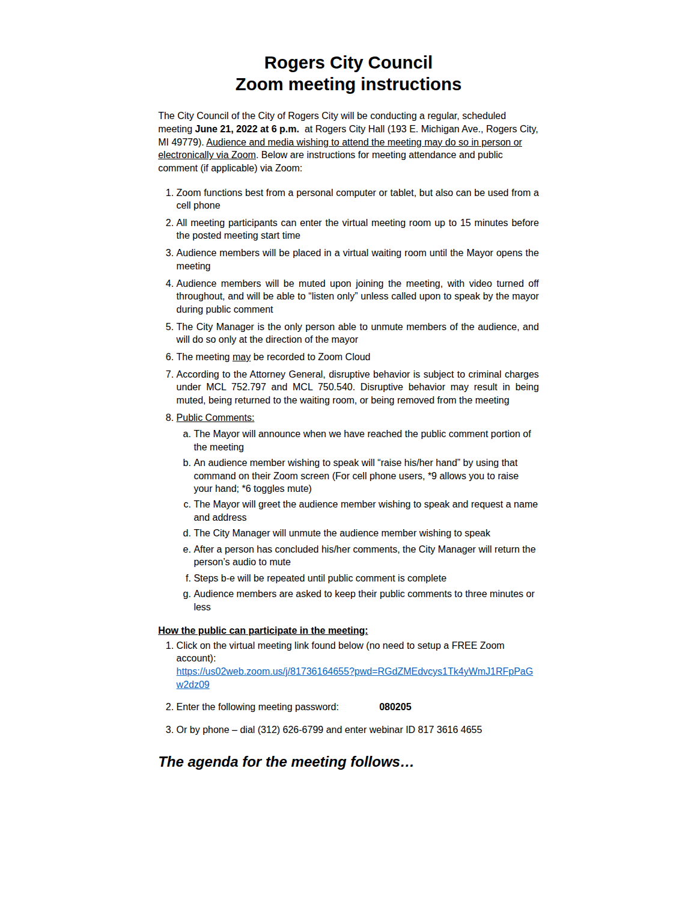Rogers City CouncilZoom meeting instructions
The City Council of the City of Rogers City will be conducting a regular, scheduled meeting June 21, 2022 at 6 p.m. at Rogers City Hall (193 E. Michigan Ave., Rogers City, MI 49779). Audience and media wishing to attend the meeting may do so in person or electronically via Zoom. Below are instructions for meeting attendance and public comment (if applicable) via Zoom:
Zoom functions best from a personal computer or tablet, but also can be used from a cell phone
All meeting participants can enter the virtual meeting room up to 15 minutes before the posted meeting start time
Audience members will be placed in a virtual waiting room until the Mayor opens the meeting
Audience members will be muted upon joining the meeting, with video turned off throughout, and will be able to “listen only” unless called upon to speak by the mayor during public comment
The City Manager is the only person able to unmute members of the audience, and will do so only at the direction of the mayor
The meeting may be recorded to Zoom Cloud
According to the Attorney General, disruptive behavior is subject to criminal charges under MCL 752.797 and MCL 750.540. Disruptive behavior may result in being muted, being returned to the waiting room, or being removed from the meeting
Public Comments:
The Mayor will announce when we have reached the public comment portion of the meeting
An audience member wishing to speak will “raise his/her hand” by using that command on their Zoom screen (For cell phone users, *9 allows you to raise your hand; *6 toggles mute)
The Mayor will greet the audience member wishing to speak and request a name and address
The City Manager will unmute the audience member wishing to speak
After a person has concluded his/her comments, the City Manager will return the person’s audio to mute
Steps b-e will be repeated until public comment is complete
Audience members are asked to keep their public comments to three minutes or less
How the public can participate in the meeting:
Click on the virtual meeting link found below (no need to setup a FREE Zoom account):
https://us02web.zoom.us/j/81736164655?pwd=RGdZMEdvcys1Tk4yWmJ1RFpPaGw2dz09
Enter the following meeting password: 080205
Or by phone – dial (312) 626-6799 and enter webinar ID 817 3616 4655
The agenda for the meeting follows…